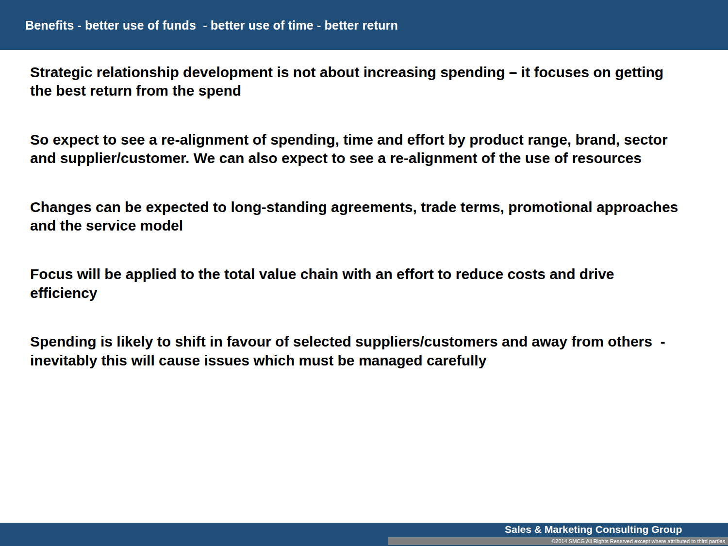Benefits - better use of funds - better use of time - better return
Strategic relationship development is not about increasing spending – it focuses on getting the best return from the spend
So expect to see a re-alignment of spending, time and effort by product range, brand, sector and supplier/customer. We can also expect to see a re-alignment of the use of resources
Changes can be expected to long-standing agreements, trade terms, promotional approaches and the service model
Focus will be applied to the total value chain with an effort to reduce costs and drive efficiency
Spending is likely to shift in favour of selected suppliers/customers and away from others - inevitably this will cause issues which must be managed carefully
Sales & Marketing Consulting Group
©2014 SMCG All Rights Reserved except where attributed to third parties